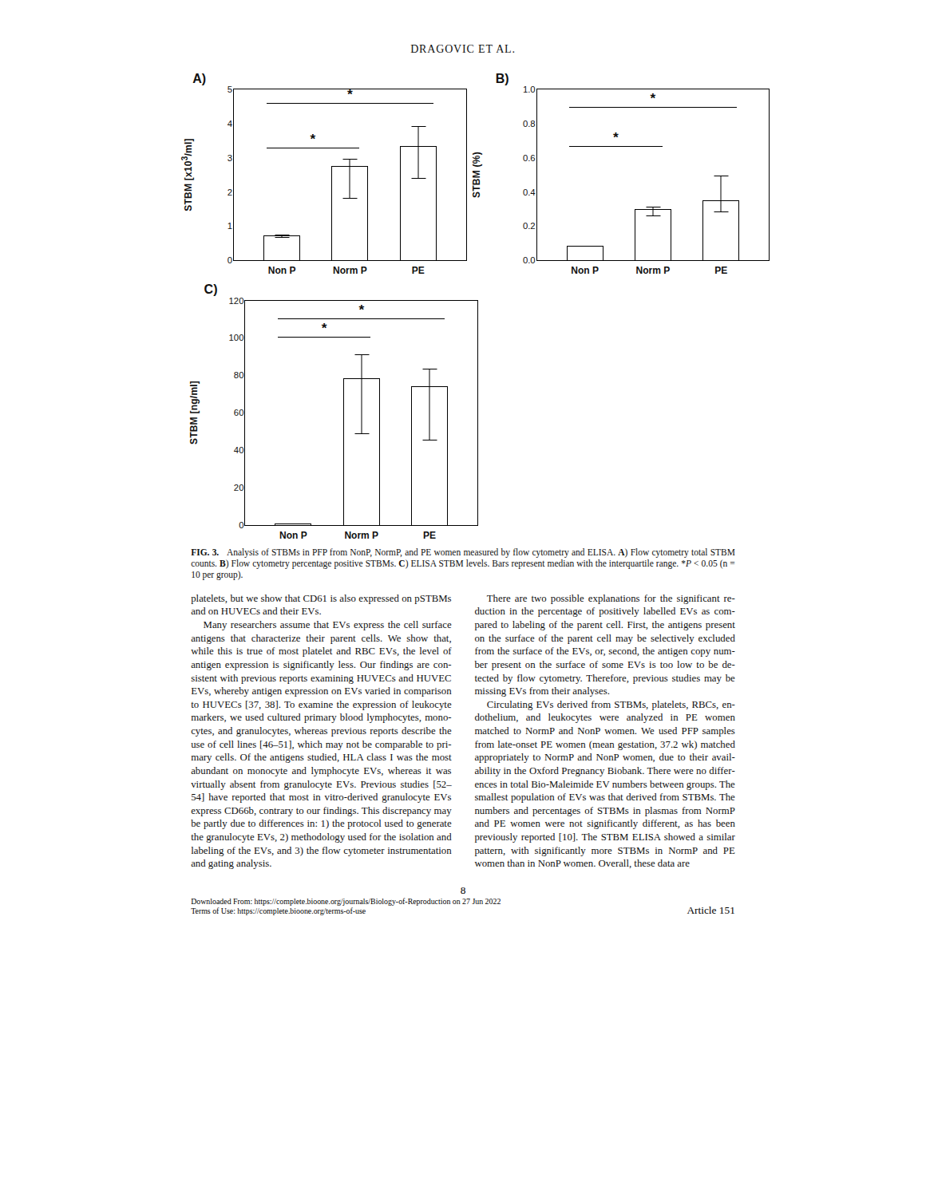DRAGOVIC ET AL.
A)
STBM [x103/ml]
5 4 3 2 1 0
*
*
Non P Norm P PE
B)
STBM (%)
1.0 0.8 0.6 0.4 0.2 0.0
*
*
Non P Norm P PE
C)
STBM [ng/ml]
120 100 80 60 40 20 0
*
*
Non P Norm P PE
FIG. 3. Analysis of STBMs in PFP from NonP, NormP, and PE women measured by flow cytometry and ELISA. A) Flow cytometry total STBM counts. B) Flow cytometry percentage positive STBMs. C) ELISA STBM levels. Bars represent median with the interquartile range. *P < 0.05 (n = 10 per group).
platelets, but we show that CD61 is also expressed on pSTBMs and on HUVECs and their EVs.
Many researchers assume that EVs express the cell surface antigens that characterize their parent cells. We show that, while this is true of most platelet and RBC EVs, the level of antigen expression is significantly less. Our findings are consistent with previous reports examining HUVECs and HUVEC EVs, whereby antigen expression on EVs varied in comparison to HUVECs [37, 38]. To examine the expression of leukocyte markers, we used cultured primary blood lymphocytes, monocytes, and granulocytes, whereas previous reports describe the use of cell lines [46–51], which may not be comparable to primary cells. Of the antigens studied, HLA class I was the most abundant on monocyte and lymphocyte EVs, whereas it was virtually absent from granulocyte EVs. Previous studies [52–54] have reported that most in vitro-derived granulocyte EVs express CD66b, contrary to our findings. This discrepancy may be partly due to differences in: 1) the protocol used to generate the granulocyte EVs, 2) methodology used for the isolation and labeling of the EVs, and 3) the flow cytometer instrumentation and gating analysis.
There are two possible explanations for the significant reduction in the percentage of positively labelled EVs as compared to labeling of the parent cell. First, the antigens present on the surface of the parent cell may be selectively excluded from the surface of the EVs, or, second, the antigen copy number present on the surface of some EVs is too low to be detected by flow cytometry. Therefore, previous studies may be missing EVs from their analyses.
Circulating EVs derived from STBMs, platelets, RBCs, endothelium, and leukocytes were analyzed in PE women matched to NormP and NonP women. We used PFP samples from late-onset PE women (mean gestation, 37.2 wk) matched appropriately to NormP and NonP women, due to their availability in the Oxford Pregnancy Biobank. There were no differences in total Bio-Maleimide EV numbers between groups. The smallest population of EVs was that derived from STBMs. The numbers and percentages of STBMs in plasmas from NormP and PE women were not significantly different, as has been previously reported [10]. The STBM ELISA showed a similar pattern, with significantly more STBMs in NormP and PE women than in NonP women. Overall, these data are
8
Downloaded From: https://complete.bioone.org/journals/Biology-of-Reproduction on 27 Jun 2022
Terms of Use: https://complete.bioone.org/terms-of-use
Article 151